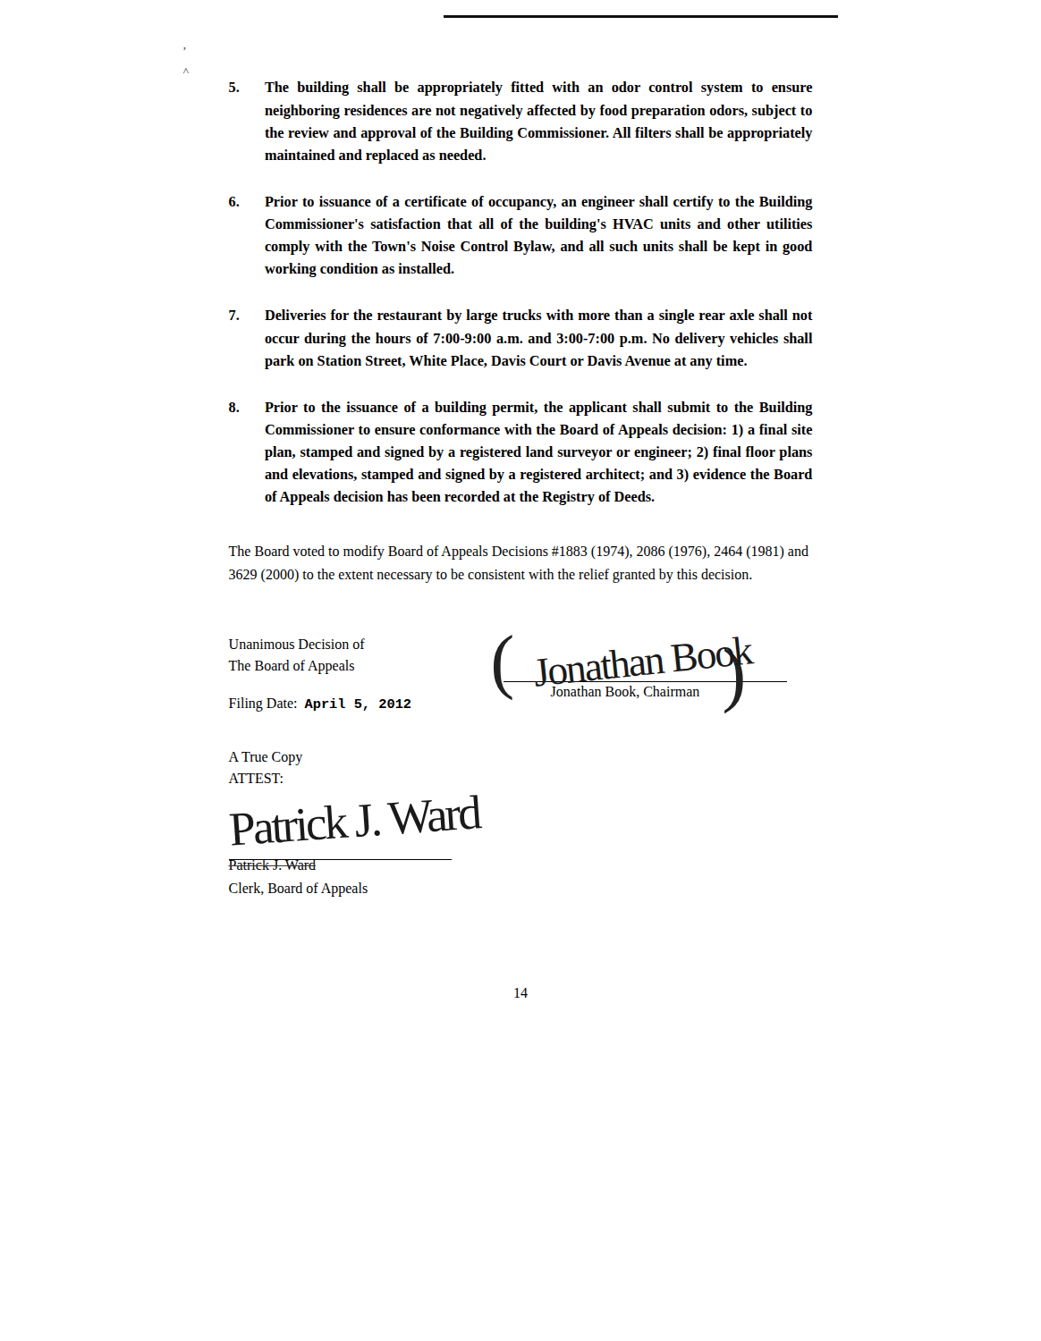,
^
The building shall be appropriately fitted with an odor control system to ensure neighboring residences are not negatively affected by food preparation odors, subject to the review and approval of the Building Commissioner. All filters shall be appropriately maintained and replaced as needed.
Prior to issuance of a certificate of occupancy, an engineer shall certify to the Building Commissioner's satisfaction that all of the building's HVAC units and other utilities comply with the Town's Noise Control Bylaw, and all such units shall be kept in good working condition as installed.
Deliveries for the restaurant by large trucks with more than a single rear axle shall not occur during the hours of 7:00-9:00 a.m. and 3:00-7:00 p.m. No delivery vehicles shall park on Station Street, White Place, Davis Court or Davis Avenue at any time.
Prior to the issuance of a building permit, the applicant shall submit to the Building Commissioner to ensure conformance with the Board of Appeals decision: 1) a final site plan, stamped and signed by a registered land surveyor or engineer; 2) final floor plans and elevations, stamped and signed by a registered architect; and 3) evidence the Board of Appeals decision has been recorded at the Registry of Deeds.
The Board voted to modify Board of Appeals Decisions #1883 (1974), 2086 (1976), 2464 (1981) and 3629 (2000) to the extent necessary to be consistent with the relief granted by this decision.
Unanimous Decision of
The Board of Appeals
Filing Date: April 5, 2012
A True Copy
ATTEST:
Patrick J. Ward
Patrick J. Ward
Clerk, Board of Appeals
( )
Jonathan Book
Jonathan Book, Chairman
14